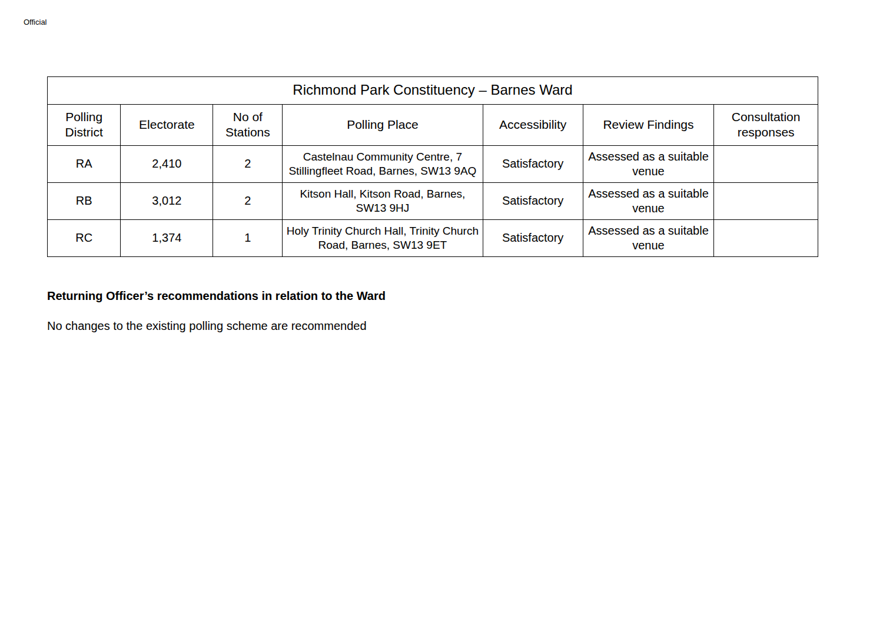Official
Richmond Park Constituency – Barnes Ward
| Polling District | Electorate | No of Stations | Polling Place | Accessibility | Review Findings | Consultation responses |
| --- | --- | --- | --- | --- | --- | --- |
| RA | 2,410 | 2 | Castelnau Community Centre, 7 Stillingfleet Road, Barnes, SW13 9AQ | Satisfactory | Assessed as a suitable venue | |
| RB | 3,012 | 2 | Kitson Hall, Kitson Road, Barnes, SW13 9HJ | Satisfactory | Assessed as a suitable venue | |
| RC | 1,374 | 1 | Holy Trinity Church Hall, Trinity Church Road, Barnes, SW13 9ET | Satisfactory | Assessed as a suitable venue | |
Returning Officer’s recommendations in relation to the Ward
No changes to the existing polling scheme are recommended